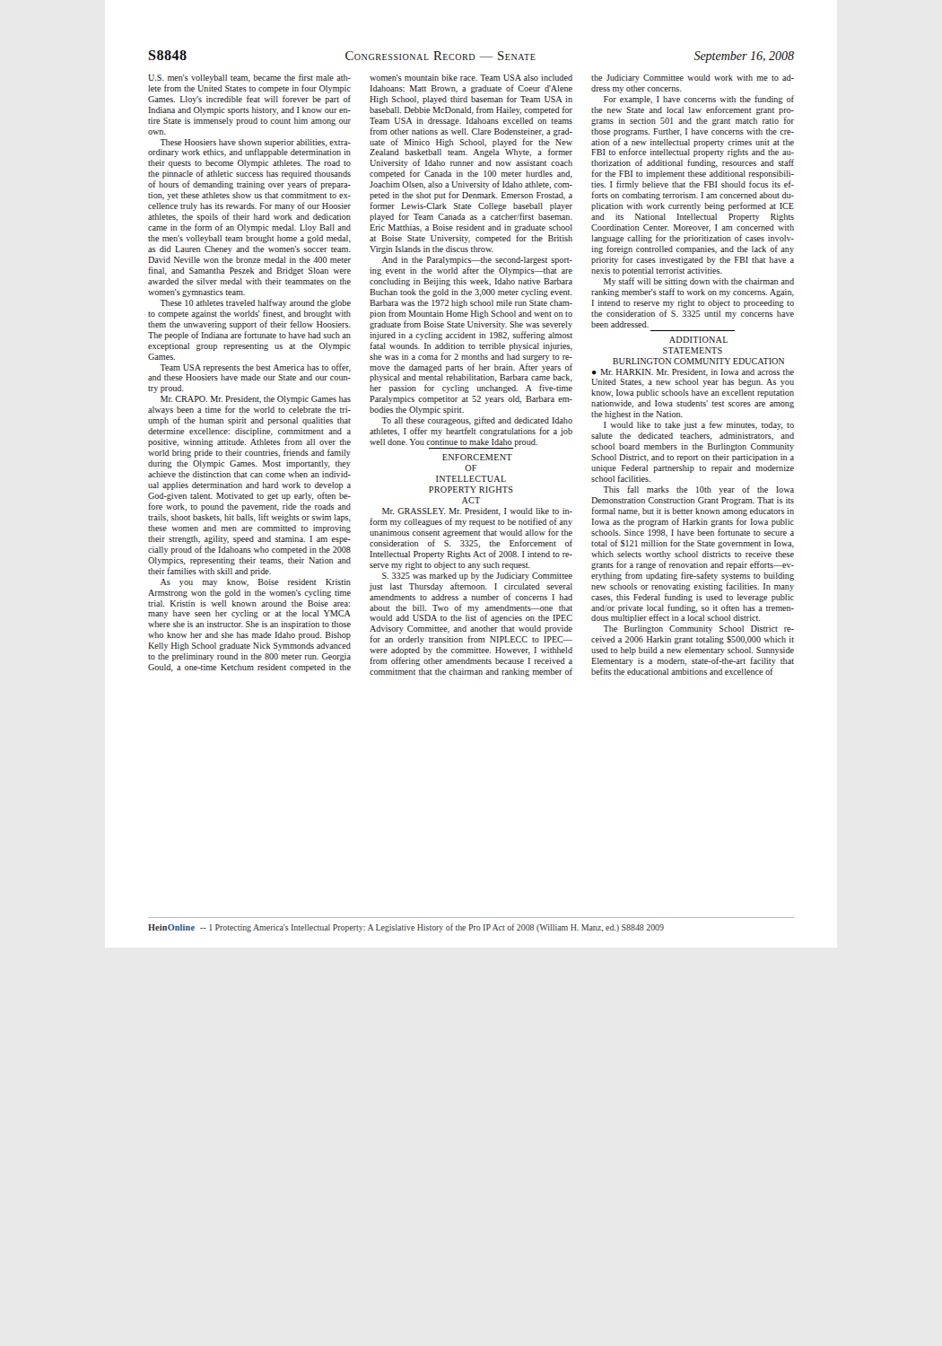S8848
Congressional Record — Senate
September 16, 2008
U.S. men's volleyball team, became the first male athlete from the United States to compete in four Olympic Games. Lloy's incredible feat will forever be part of Indiana and Olympic sports history, and I know our entire State is immensely proud to count him among our own.
These Hoosiers have shown superior abilities, extraordinary work ethics, and unflappable determination in their quests to become Olympic athletes. The road to the pinnacle of athletic success has required thousands of hours of demanding training over years of preparation, yet these athletes show us that commitment to excellence truly has its rewards. For many of our Hoosier athletes, the spoils of their hard work and dedication came in the form of an Olympic medal. Lloy Ball and the men's volleyball team brought home a gold medal, as did Lauren Cheney and the women's soccer team. David Neville won the bronze medal in the 400 meter final, and Samantha Peszek and Bridget Sloan were awarded the silver medal with their teammates on the women's gymnastics team.
These 10 athletes traveled halfway around the globe to compete against the worlds' finest, and brought with them the unwavering support of their fellow Hoosiers. The people of Indiana are fortunate to have had such an exceptional group representing us at the Olympic Games.
Team USA represents the best America has to offer, and these Hoosiers have made our State and our country proud.
Mr. CRAPO. Mr. President, the Olympic Games has always been a time for the world to celebrate the triumph of the human spirit and personal qualities that determine excellence: discipline, commitment and a positive, winning attitude. Athletes from all over the world bring pride to their countries, friends and family during the Olympic Games. Most importantly, they achieve the distinction that can come when an individual applies determination and hard work to develop a God-given talent. Motivated to get up early, often before work, to pound the pavement, ride the roads and trails, shoot baskets, hit balls, lift weights or swim laps, these women and men are committed to improving their strength, agility, speed and stamina. I am especially proud of the Idahoans who competed in the 2008 Olympics, representing their teams, their Nation and their families with skill and pride.
As you may know, Boise resident Kristin Armstrong won the gold in the women's cycling time trial. Kristin is well known around the Boise area: many have seen her cycling or at the local YMCA where she is an instructor. She is an inspiration to those who know her and she has made Idaho proud. Bishop Kelly High School graduate Nick Symmonds advanced to the preliminary round in the 800 meter run. Georgia Gould, a one-time Ketchum resident competed in the women's mountain bike race. Team USA also included Idahoans: Matt Brown, a graduate of Coeur d'Alene High School, played third baseman for Team USA in baseball. Debbie McDonald, from Hailey, competed for Team USA in dressage. Idahoans excelled on teams from other nations as well. Clare Bodensteiner, a graduate of Minico High School, played for the New Zealand basketball team. Angela Whyte, a former University of Idaho runner and now assistant coach competed for Canada in the 100 meter hurdles and, Joachim Olsen, also a University of Idaho athlete, competed in the shot put for Denmark. Emerson Frostad, a former Lewis-Clark State College baseball player played for Team Canada as a catcher/first baseman. Eric Matthias, a Boise resident and in graduate school at Boise State University, competed for the British Virgin Islands in the discus throw.
And in the Paralympics—the second-largest sporting event in the world after the Olympics—that are concluding in Beijing this week, Idaho native Barbara Buchan took the gold in the 3,000 meter cycling event. Barbara was the 1972 high school mile run State champion from Mountain Home High School and went on to graduate from Boise State University. She was severely injured in a cycling accident in 1982, suffering almost fatal wounds. In addition to terrible physical injuries, she was in a coma for 2 months and had surgery to remove the damaged parts of her brain. After years of physical and mental rehabilitation, Barbara came back, her passion for cycling unchanged. A five-time Paralympics competitor at 52 years old, Barbara embodies the Olympic spirit.
To all these courageous, gifted and dedicated Idaho athletes, I offer my heartfelt congratulations for a job well done. You continue to make Idaho proud.
Enforcement of Intellectual Property Rights Act
Mr. GRASSLEY. Mr. President, I would like to inform my colleagues of my request to be notified of any unanimous consent agreement that would allow for the consideration of S. 3325, the Enforcement of Intellectual Property Rights Act of 2008. I intend to reserve my right to object to any such request.
S. 3325 was marked up by the Judiciary Committee just last Thursday afternoon. I circulated several amendments to address a number of concerns I had about the bill. Two of my amendments—one that would add USDA to the list of agencies on the IPEC Advisory Committee, and another that would provide for an orderly transition from NIPLECC to IPEC—were adopted by the committee. However, I withheld from offering other amendments because I received a commitment that the chairman and ranking member of the Judiciary Committee would work with me to address my other concerns.
For example, I have concerns with the funding of the new State and local law enforcement grant programs in section 501 and the grant match ratio for those programs. Further, I have concerns with the creation of a new intellectual property crimes unit at the FBI to enforce intellectual property rights and the authorization of additional funding, resources and staff for the FBI to implement these additional responsibilities. I firmly believe that the FBI should focus its efforts on combating terrorism. I am concerned about duplication with work currently being performed at ICE and its National Intellectual Property Rights Coordination Center. Moreover, I am concerned with language calling for the prioritization of cases involving foreign controlled companies, and the lack of any priority for cases investigated by the FBI that have a nexis to potential terrorist activities.
My staff will be sitting down with the chairman and ranking member's staff to work on my concerns. Again, I intend to reserve my right to object to proceeding to the consideration of S. 3325 until my concerns have been addressed.
Additional Statements
Burlington Community Education
● Mr. HARKIN. Mr. President, in Iowa and across the United States, a new school year has begun. As you know, Iowa public schools have an excellent reputation nationwide, and Iowa students' test scores are among the highest in the Nation.
I would like to take just a few minutes, today, to salute the dedicated teachers, administrators, and school board members in the Burlington Community School District, and to report on their participation in a unique Federal partnership to repair and modernize school facilities.
This fall marks the 10th year of the Iowa Demonstration Construction Grant Program. That is its formal name, but it is better known among educators in Iowa as the program of Harkin grants for Iowa public schools. Since 1998, I have been fortunate to secure a total of $121 million for the State government in Iowa, which selects worthy school districts to receive these grants for a range of renovation and repair efforts—everything from updating fire-safety systems to building new schools or renovating existing facilities. In many cases, this Federal funding is used to leverage public and/or private local funding, so it often has a tremendous multiplier effect in a local school district.
The Burlington Community School District received a 2006 Harkin grant totaling $500,000 which it used to help build a new elementary school. Sunnyside Elementary is a modern, state-of-the-art facility that befits the educational ambitions and excellence of
HeinOnline -- 1 Protecting America's Intellectual Property: A Legislative History of the Pro IP Act of 2008 (William H. Manz, ed.) S8848 2009